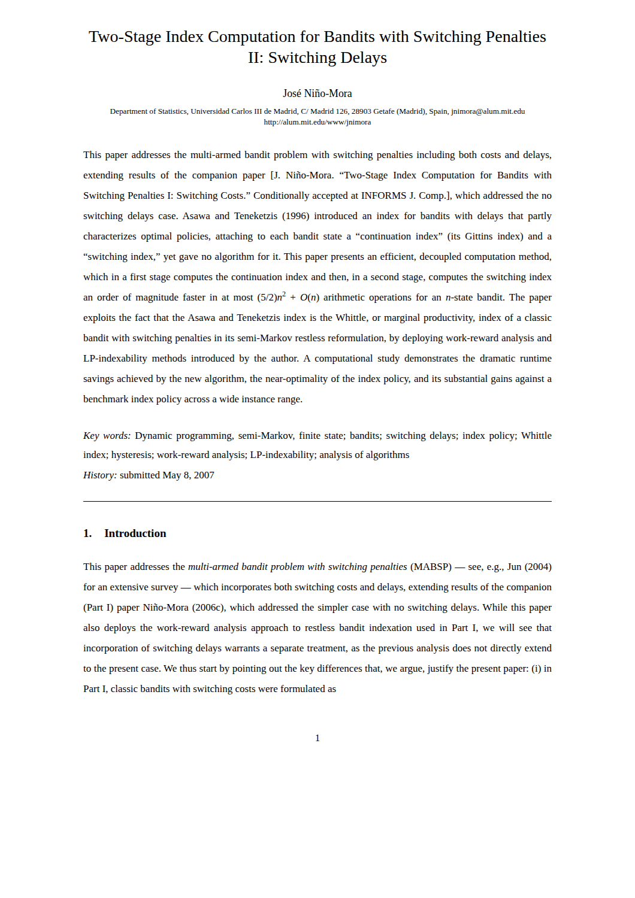Two-Stage Index Computation for Bandits with Switching Penalties
II: Switching Delays
José Niño-Mora
Department of Statistics, Universidad Carlos III de Madrid, C/ Madrid 126, 28903 Getafe (Madrid), Spain, jnimora@alum.mit.edu
http://alum.mit.edu/www/jnimora
This paper addresses the multi-armed bandit problem with switching penalties including both costs and delays, extending results of the companion paper [J. Niño-Mora. “Two-Stage Index Computation for Bandits with Switching Penalties I: Switching Costs.” Conditionally accepted at INFORMS J. Comp.], which addressed the no switching delays case. Asawa and Teneketzis (1996) introduced an index for bandits with delays that partly characterizes optimal policies, attaching to each bandit state a “continuation index” (its Gittins index) and a “switching index,” yet gave no algorithm for it. This paper presents an efficient, decoupled computation method, which in a first stage computes the continuation index and then, in a second stage, computes the switching index an order of magnitude faster in at most (5/2)n2 + O(n) arithmetic operations for an n-state bandit. The paper exploits the fact that the Asawa and Teneketzis index is the Whittle, or marginal productivity, index of a classic bandit with switching penalties in its semi-Markov restless reformulation, by deploying work-reward analysis and LP-indexability methods introduced by the author. A computational study demonstrates the dramatic runtime savings achieved by the new algorithm, the near-optimality of the index policy, and its substantial gains against a benchmark index policy across a wide instance range.
Key words: Dynamic programming, semi-Markov, finite state; bandits; switching delays; index policy; Whittle index; hysteresis; work-reward analysis; LP-indexability; analysis of algorithms
History: submitted May 8, 2007
1. Introduction
This paper addresses the multi-armed bandit problem with switching penalties (MABSP) — see, e.g., Jun (2004) for an extensive survey — which incorporates both switching costs and delays, extending results of the companion (Part I) paper Niño-Mora (2006c), which addressed the simpler case with no switching delays. While this paper also deploys the work-reward analysis approach to restless bandit indexation used in Part I, we will see that incorporation of switching delays warrants a separate treatment, as the previous analysis does not directly extend to the present case. We thus start by pointing out the key differences that, we argue, justify the present paper: (i) in Part I, classic bandits with switching costs were formulated as
1